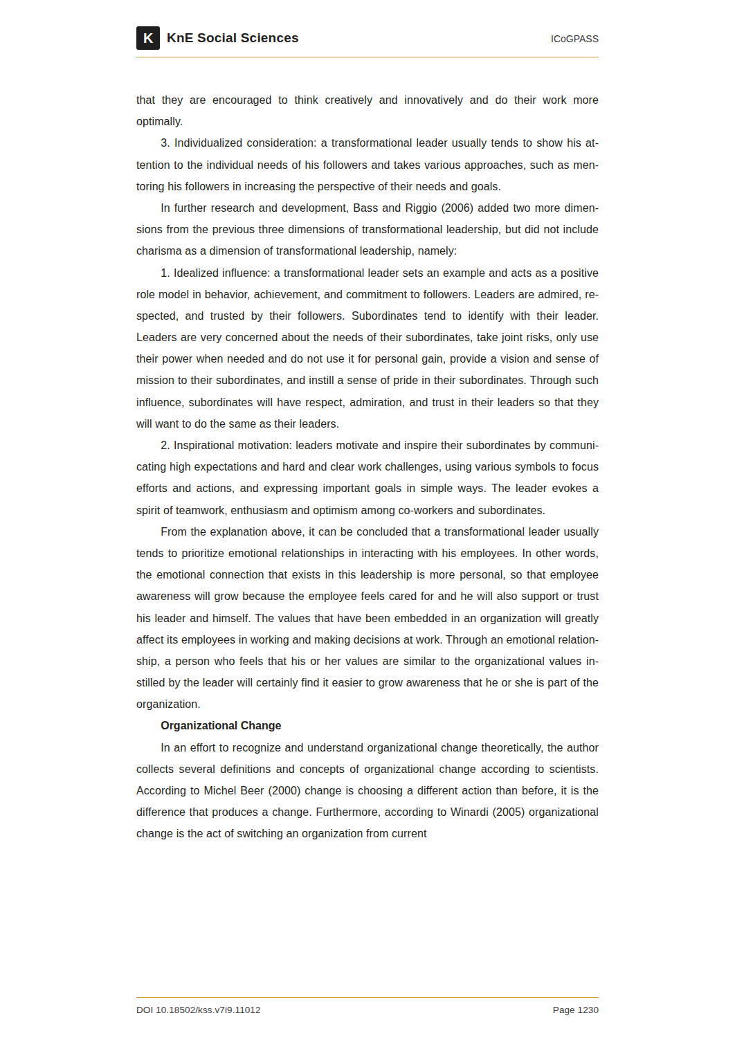K
KnE Social Sciences
ICoGPASS
that they are encouraged to think creatively and innovatively and do their work more optimally.
3. Individualized consideration: a transformational leader usually tends to show his attention to the individual needs of his followers and takes various approaches, such as mentoring his followers in increasing the perspective of their needs and goals.
In further research and development, Bass and Riggio (2006) added two more dimensions from the previous three dimensions of transformational leadership, but did not include charisma as a dimension of transformational leadership, namely:
1. Idealized influence: a transformational leader sets an example and acts as a positive role model in behavior, achievement, and commitment to followers. Leaders are admired, respected, and trusted by their followers. Subordinates tend to identify with their leader. Leaders are very concerned about the needs of their subordinates, take joint risks, only use their power when needed and do not use it for personal gain, provide a vision and sense of mission to their subordinates, and instill a sense of pride in their subordinates. Through such influence, subordinates will have respect, admiration, and trust in their leaders so that they will want to do the same as their leaders.
2. Inspirational motivation: leaders motivate and inspire their subordinates by communicating high expectations and hard and clear work challenges, using various symbols to focus efforts and actions, and expressing important goals in simple ways. The leader evokes a spirit of teamwork, enthusiasm and optimism among co-workers and subordinates.
From the explanation above, it can be concluded that a transformational leader usually tends to prioritize emotional relationships in interacting with his employees. In other words, the emotional connection that exists in this leadership is more personal, so that employee awareness will grow because the employee feels cared for and he will also support or trust his leader and himself. The values that have been embedded in an organization will greatly affect its employees in working and making decisions at work. Through an emotional relationship, a person who feels that his or her values are similar to the organizational values instilled by the leader will certainly find it easier to grow awareness that he or she is part of the organization.
Organizational Change
In an effort to recognize and understand organizational change theoretically, the author collects several definitions and concepts of organizational change according to scientists. According to Michel Beer (2000) change is choosing a different action than before, it is the difference that produces a change. Furthermore, according to Winardi (2005) organizational change is the act of switching an organization from current
DOI 10.18502/kss.v7i9.11012
Page 1230